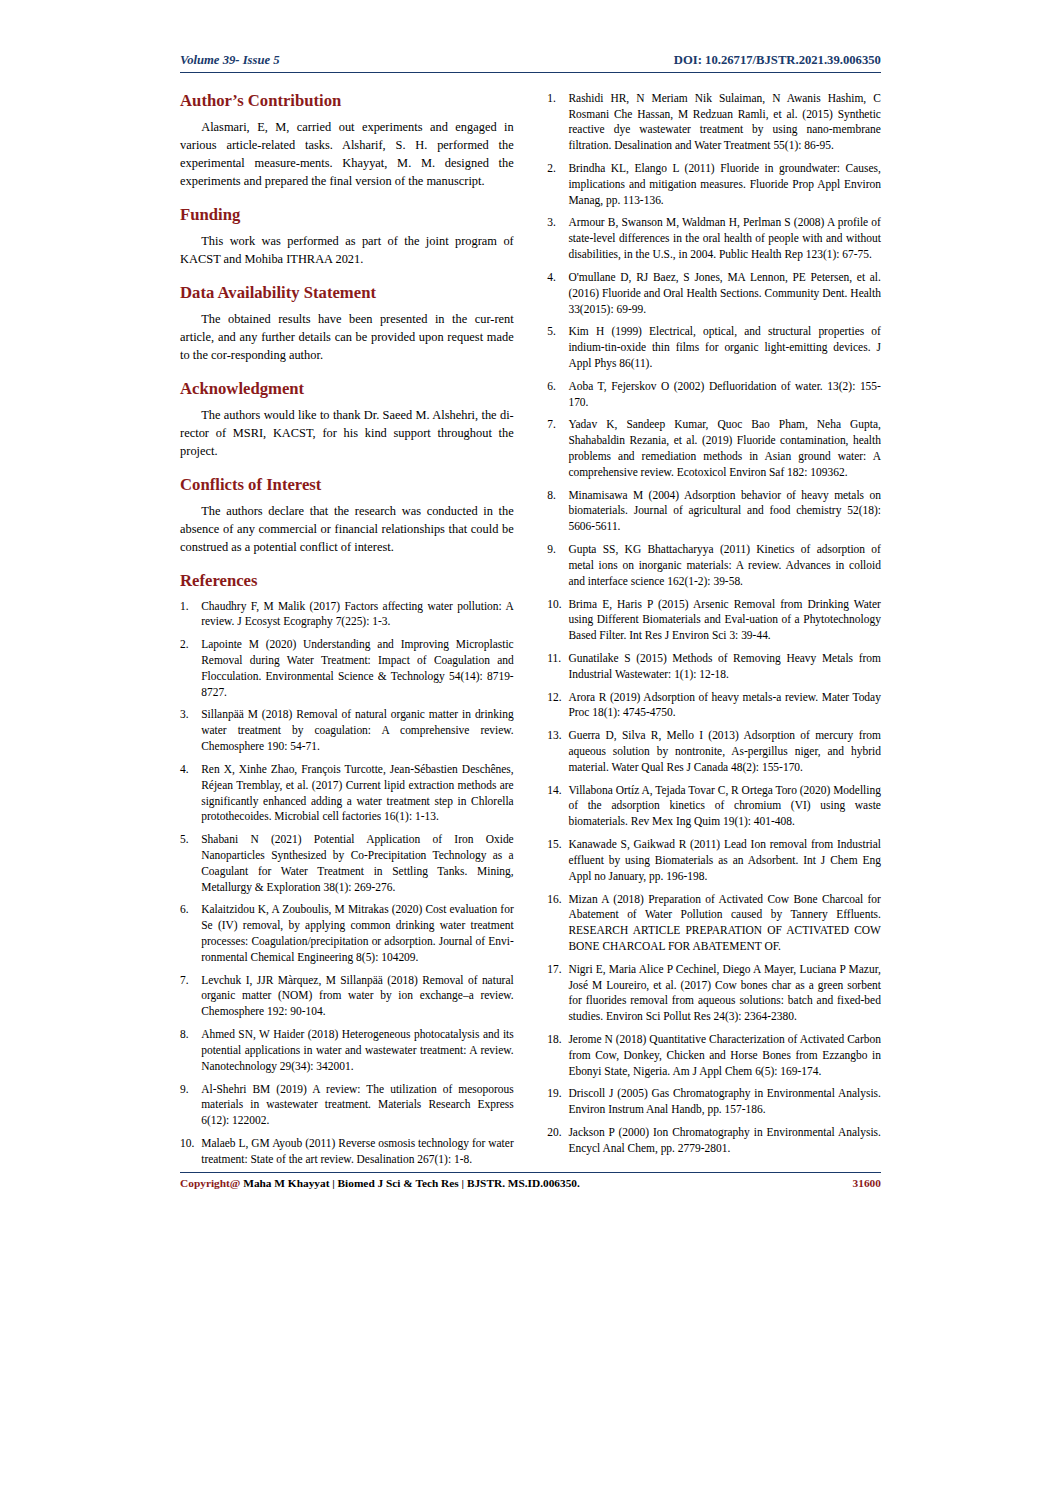Volume 39- Issue 5
DOI: 10.26717/BJSTR.2021.39.006350
Author’s Contribution
Alasmari, E, M, carried out experiments and engaged in various article-related tasks. Alsharif, S. H. performed the experimental measure-ments. Khayyat, M. M. designed the experiments and prepared the final version of the manuscript.
Funding
This work was performed as part of the joint program of KACST and Mohiba ITHRAA 2021.
Data Availability Statement
The obtained results have been presented in the cur-rent article, and any further details can be provided upon request made to the cor-responding author.
Acknowledgment
The authors would like to thank Dr. Saeed M. Alshehri, the di-rector of MSRI, KACST, for his kind support throughout the project.
Conflicts of Interest
The authors declare that the research was conducted in the absence of any commercial or financial relationships that could be construed as a potential conflict of interest.
References
Chaudhry F, M Malik (2017) Factors affecting water pollution: A review. J Ecosyst Ecography 7(225): 1-3.
Lapointe M (2020) Understanding and Improving Microplastic Removal during Water Treatment: Impact of Coagulation and Flocculation. Environmental Science & Technology 54(14): 8719-8727.
Sillanpää M (2018) Removal of natural organic matter in drinking water treatment by coagulation: A comprehensive review. Chemosphere 190: 54-71.
Ren X, Xinhe Zhao, François Turcotte, Jean-Sébastien Deschênes, Réjean Tremblay, et al. (2017) Current lipid extraction methods are significantly enhanced adding a water treatment step in Chlorella protothecoides. Microbial cell factories 16(1): 1-13.
Shabani N (2021) Potential Application of Iron Oxide Nanoparticles Synthesized by Co-Precipitation Technology as a Coagulant for Water Treatment in Settling Tanks. Mining, Metallurgy & Exploration 38(1): 269-276.
Kalaitzidou K, A Zouboulis, M Mitrakas (2020) Cost evaluation for Se (IV) removal, by applying common drinking water treatment processes: Coagulation/precipitation or adsorption. Journal of Envi-ronmental Chemical Engineering 8(5): 104209.
Levchuk I, JJR Màrquez, M Sillanpää (2018) Removal of natural organic matter (NOM) from water by ion exchange–a review. Chemosphere 192: 90-104.
Ahmed SN, W Haider (2018) Heterogeneous photocatalysis and its potential applications in water and wastewater treatment: A review. Nanotechnology 29(34): 342001.
Al-Shehri BM (2019) A review: The utilization of mesoporous materials in wastewater treatment. Materials Research Express 6(12): 122002.
Malaeb L, GM Ayoub (2011) Reverse osmosis technology for water treatment: State of the art review. Desalination 267(1): 1-8.
Rashidi HR, N Meriam Nik Sulaiman, N Awanis Hashim, C Rosmani Che Hassan, M Redzuan Ramli, et al. (2015) Synthetic reactive dye wastewater treatment by using nano-membrane filtration. Desalination and Water Treatment 55(1): 86-95.
Brindha KL, Elango L (2011) Fluoride in groundwater: Causes, implications and mitigation measures. Fluoride Prop Appl Environ Manag, pp. 113-136.
Armour B, Swanson M, Waldman H, Perlman S (2008) A profile of state-level differences in the oral health of people with and without disabilities, in the U.S., in 2004. Public Health Rep 123(1): 67-75.
O'mullane D, RJ Baez, S Jones, MA Lennon, PE Petersen, et al. (2016) Fluoride and Oral Health Sections. Community Dent. Health 33(2015): 69-99.
Kim H (1999) Electrical, optical, and structural properties of indium-tin-oxide thin films for organic light-emitting devices. J Appl Phys 86(11).
Aoba T, Fejerskov O (2002) Defluoridation of water. 13(2): 155-170.
Yadav K, Sandeep Kumar, Quoc Bao Pham, Neha Gupta, Shahabaldin Rezania, et al. (2019) Fluoride contamination, health problems and remediation methods in Asian ground water: A comprehensive review. Ecotoxicol Environ Saf 182: 109362.
Minamisawa M (2004) Adsorption behavior of heavy metals on biomaterials. Journal of agricultural and food chemistry 52(18): 5606-5611.
Gupta SS, KG Bhattacharyya (2011) Kinetics of adsorption of metal ions on inorganic materials: A review. Advances in colloid and interface science 162(1-2): 39-58.
Brima E, Haris P (2015) Arsenic Removal from Drinking Water using Different Biomaterials and Eval-uation of a Phytotechnology Based Filter. Int Res J Environ Sci 3: 39-44.
Gunatilake S (2015) Methods of Removing Heavy Metals from Industrial Wastewater: 1(1): 12-18.
Arora R (2019) Adsorption of heavy metals-a review. Mater Today Proc 18(1): 4745-4750.
Guerra D, Silva R, Mello I (2013) Adsorption of mercury from aqueous solution by nontronite, As-pergillus niger, and hybrid material. Water Qual Res J Canada 48(2): 155-170.
Villabona Ortíz A, Tejada Tovar C, R Ortega Toro (2020) Modelling of the adsorption kinetics of chromium (VI) using waste biomaterials. Rev Mex Ing Quim 19(1): 401-408.
Kanawade S, Gaikwad R (2011) Lead Ion removal from Industrial effluent by using Biomaterials as an Adsorbent. Int J Chem Eng Appl no January, pp. 196-198.
Mizan A (2018) Preparation of Activated Cow Bone Charcoal for Abatement of Water Pollution caused by Tannery Effluents. RESEARCH ARTICLE PREPARATION OF ACTIVATED COW BONE CHARCOAL FOR ABATEMENT OF.
Nigri E, Maria Alice P Cechinel, Diego A Mayer, Luciana P Mazur, José M Loureiro, et al. (2017) Cow bones char as a green sorbent for fluorides removal from aqueous solutions: batch and fixed-bed studies. Environ Sci Pollut Res 24(3): 2364-2380.
Jerome N (2018) Quantitative Characterization of Activated Carbon from Cow, Donkey, Chicken and Horse Bones from Ezzangbo in Ebonyi State, Nigeria. Am J Appl Chem 6(5): 169-174.
Driscoll J (2005) Gas Chromatography in Environmental Analysis. Environ Instrum Anal Handb, pp. 157-186.
Jackson P (2000) Ion Chromatography in Environmental Analysis. Encycl Anal Chem, pp. 2779-2801.
Copyright@ Maha M Khayyat | Biomed J Sci & Tech Res | BJSTR. MS.ID.006350.
31600